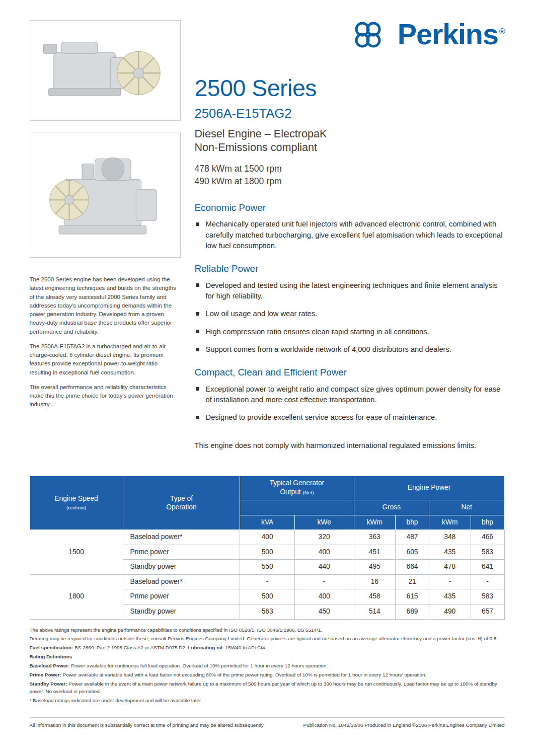The 2500 Series engine has been developed using the latest engineering techniques and builds on the strengths of the already very successful 2000 Series family and addresses today's uncompromising demands within the power generation industry. Developed from a proven heavy-duty industrial base these products offer superior performance and reliability.
The 2506A-E15TAG2 is a turbocharged and air-to-air charge-cooled, 6 cylinder diesel engine. Its premium features provide exceptional power-to-weight ratio resulting in exceptional fuel consumption.
The overall performance and reliability characteristics make this the prime choice for today's power generation industry.
Perkins®
2500 Series
2506A-E15TAG2
Diesel Engine – ElectropaK
Non-Emissions compliant
478 kWm at 1500 rpm
490 kWm at 1800 rpm
Economic Power
Mechanically operated unit fuel injectors with advanced electronic control, combined with carefully matched turbocharging, give excellent fuel atomisation which leads to exceptional low fuel consumption.
Reliable Power
Developed and tested using the latest engineering techniques and finite element analysis for high reliability.
Low oil usage and low wear rates.
High compression ratio ensures clean rapid starting in all conditions.
Support comes from a worldwide network of 4,000 distributors and dealers.
Compact, Clean and Efficient Power
Exceptional power to weight ratio and compact size gives optimum power density for ease of installation and more cost effective transportation.
Designed to provide excellent service access for ease of maintenance.
This engine does not comply with harmonized international regulated emissions limits.
| Engine Speed (rev/min) | Type of Operation | Typical Generator Output (Net) | Engine Power |
| --- | --- | --- | --- |
| | Gross | Net |
| kVA | kWe | kWm | bhp | kWm | bhp |
| 1500 | Baseload power* | 400 | 320 | 363 | 487 | 348 | 466 |
| Prime power | 500 | 400 | 451 | 605 | 435 | 583 |
| Standby power | 550 | 440 | 495 | 664 | 478 | 641 |
| 1800 | Baseload power* | - | - | 16 | 21 | - | - |
| Prime power | 500 | 400 | 458 | 615 | 435 | 583 |
| Standby power | 563 | 450 | 514 | 689 | 490 | 657 |
The above ratings represent the engine performance capabilities to conditions specified in ISO 8528/1, ISO 3046/1:1986, BS 5514/1.
Derating may be required for conditions outside these; consult Perkins Engines Company Limited. Generator powers are typical and are based on an average alternator efficiency and a power factor (cos. θ) of 0.8.
Fuel specification: BS 2869: Part 2 1998 Class A2 or ASTM D975 D2. Lubricating oil: 15W40 to API CI4.
Rating Definitions
Baseload Power: Power available for continuous full load operation. Overload of 10% permitted for 1 hour in every 12 hours operation.
Prime Power: Power available at variable load with a load factor not exceeding 80% of the prime power rating. Overload of 10% is permitted for 1 hour in every 12 hours' operation.
Standby Power: Power available in the event of a main power network failure up to a maximum of 500 hours per year of which up to 300 hours may be run continuously. Load factor may be up to 100% of standby power. No overload is permitted.
* Baseload ratings indicated are under development and will be available later.
All information in this document is substantially correct at time of printing and may be altered subsequently
Publication No. 1842/10/06 Produced in England ©2006 Perkins Engines Company Limited